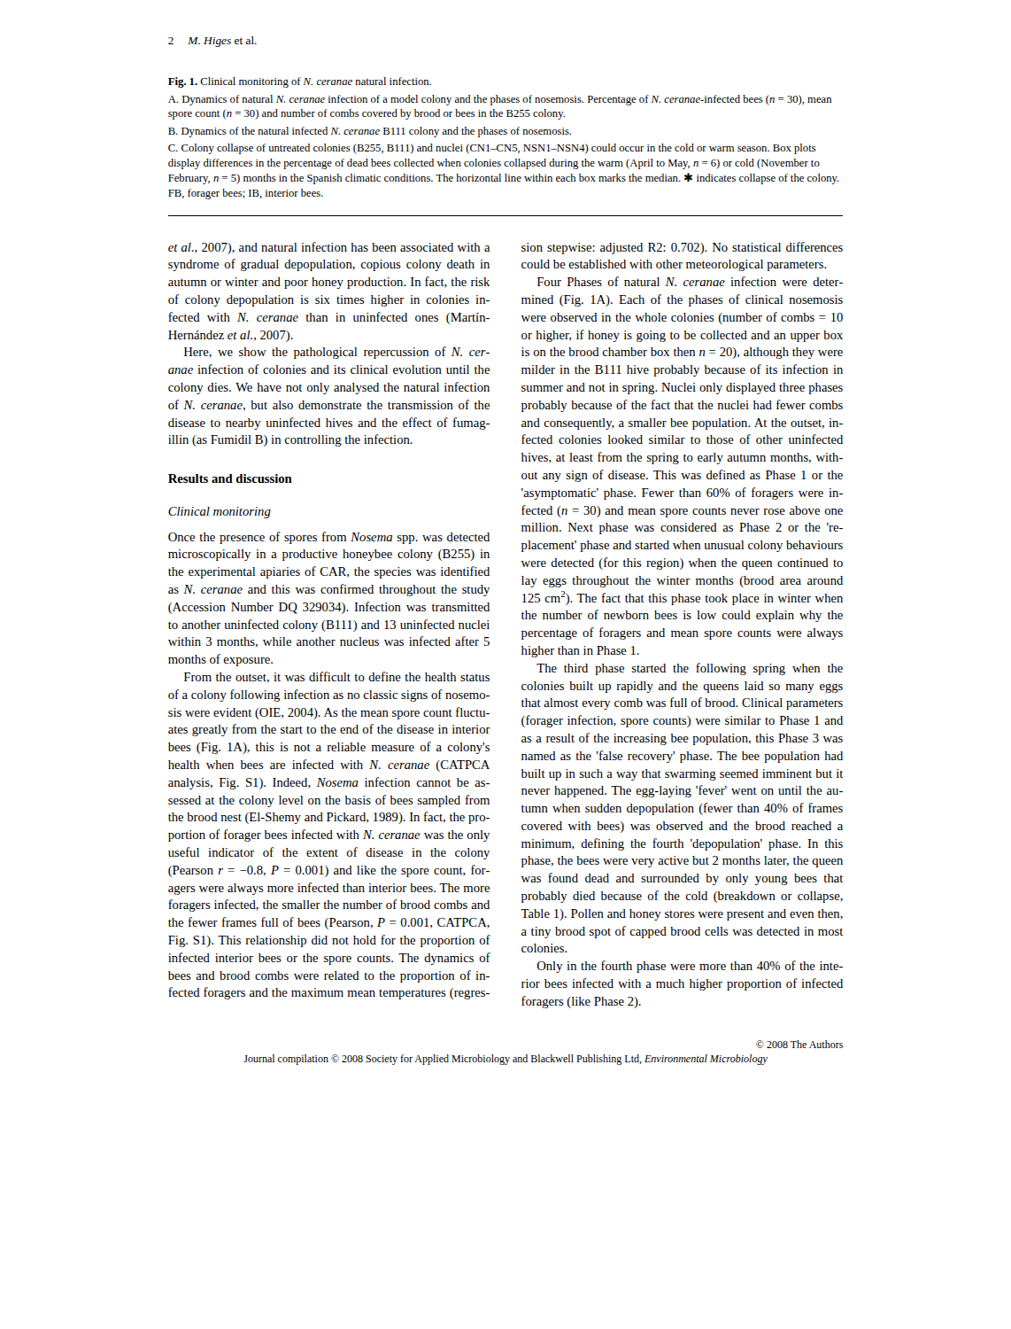2 M. Higes et al.
Fig. 1. Clinical monitoring of N. ceranae natural infection.
A. Dynamics of natural N. ceranae infection of a model colony and the phases of nosemosis. Percentage of N. ceranae-infected bees (n = 30), mean spore count (n = 30) and number of combs covered by brood or bees in the B255 colony.
B. Dynamics of the natural infected N. ceranae B111 colony and the phases of nosemosis.
C. Colony collapse of untreated colonies (B255, B111) and nuclei (CN1–CN5, NSN1–NSN4) could occur in the cold or warm season. Box plots display differences in the percentage of dead bees collected when colonies collapsed during the warm (April to May, n = 6) or cold (November to February, n = 5) months in the Spanish climatic conditions. The horizontal line within each box marks the median. ✱ indicates collapse of the colony. FB, forager bees; IB, interior bees.
et al., 2007), and natural infection has been associated with a syndrome of gradual depopulation, copious colony death in autumn or winter and poor honey production. In fact, the risk of colony depopulation is six times higher in colonies infected with N. ceranae than in uninfected ones (Martín-Hernández et al., 2007).
Here, we show the pathological repercussion of N. ceranae infection of colonies and its clinical evolution until the colony dies. We have not only analysed the natural infection of N. ceranae, but also demonstrate the transmission of the disease to nearby uninfected hives and the effect of fumagillin (as Fumidil B) in controlling the infection.
Results and discussion
Clinical monitoring
Once the presence of spores from Nosema spp. was detected microscopically in a productive honeybee colony (B255) in the experimental apiaries of CAR, the species was identified as N. ceranae and this was confirmed throughout the study (Accession Number DQ 329034). Infection was transmitted to another uninfected colony (B111) and 13 uninfected nuclei within 3 months, while another nucleus was infected after 5 months of exposure.
From the outset, it was difficult to define the health status of a colony following infection as no classic signs of nosemosis were evident (OIE, 2004). As the mean spore count fluctuates greatly from the start to the end of the disease in interior bees (Fig. 1A), this is not a reliable measure of a colony's health when bees are infected with N. ceranae (CATPCA analysis, Fig. S1). Indeed, Nosema infection cannot be assessed at the colony level on the basis of bees sampled from the brood nest (El-Shemy and Pickard, 1989). In fact, the proportion of forager bees infected with N. ceranae was the only useful indicator of the extent of disease in the colony (Pearson r = −0.8, P = 0.001) and like the spore count, foragers were always more infected than interior bees. The more foragers infected, the smaller the number of brood combs and the fewer frames full of bees (Pearson, P = 0.001, CATPCA, Fig. S1). This relationship did not hold for the proportion of infected interior bees or the spore counts. The dynamics of bees and brood combs were related to the proportion of infected foragers and the maximum mean temperatures (regression stepwise: adjusted R2: 0.702). No statistical differences could be established with other meteorological parameters.
Four Phases of natural N. ceranae infection were determined (Fig. 1A). Each of the phases of clinical nosemosis were observed in the whole colonies (number of combs = 10 or higher, if honey is going to be collected and an upper box is on the brood chamber box then n = 20), although they were milder in the B111 hive probably because of its infection in summer and not in spring. Nuclei only displayed three phases probably because of the fact that the nuclei had fewer combs and consequently, a smaller bee population. At the outset, infected colonies looked similar to those of other uninfected hives, at least from the spring to early autumn months, without any sign of disease. This was defined as Phase 1 or the 'asymptomatic' phase. Fewer than 60% of foragers were infected (n = 30) and mean spore counts never rose above one million. Next phase was considered as Phase 2 or the 'replacement' phase and started when unusual colony behaviours were detected (for this region) when the queen continued to lay eggs throughout the winter months (brood area around 125 cm2). The fact that this phase took place in winter when the number of newborn bees is low could explain why the percentage of foragers and mean spore counts were always higher than in Phase 1.
The third phase started the following spring when the colonies built up rapidly and the queens laid so many eggs that almost every comb was full of brood. Clinical parameters (forager infection, spore counts) were similar to Phase 1 and as a result of the increasing bee population, this Phase 3 was named as the 'false recovery' phase. The bee population had built up in such a way that swarming seemed imminent but it never happened. The egg-laying 'fever' went on until the autumn when sudden depopulation (fewer than 40% of frames covered with bees) was observed and the brood reached a minimum, defining the fourth 'depopulation' phase. In this phase, the bees were very active but 2 months later, the queen was found dead and surrounded by only young bees that probably died because of the cold (breakdown or collapse, Table 1). Pollen and honey stores were present and even then, a tiny brood spot of capped brood cells was detected in most colonies.
Only in the fourth phase were more than 40% of the interior bees infected with a much higher proportion of infected foragers (like Phase 2).
© 2008 The Authors
Journal compilation © 2008 Society for Applied Microbiology and Blackwell Publishing Ltd, Environmental Microbiology